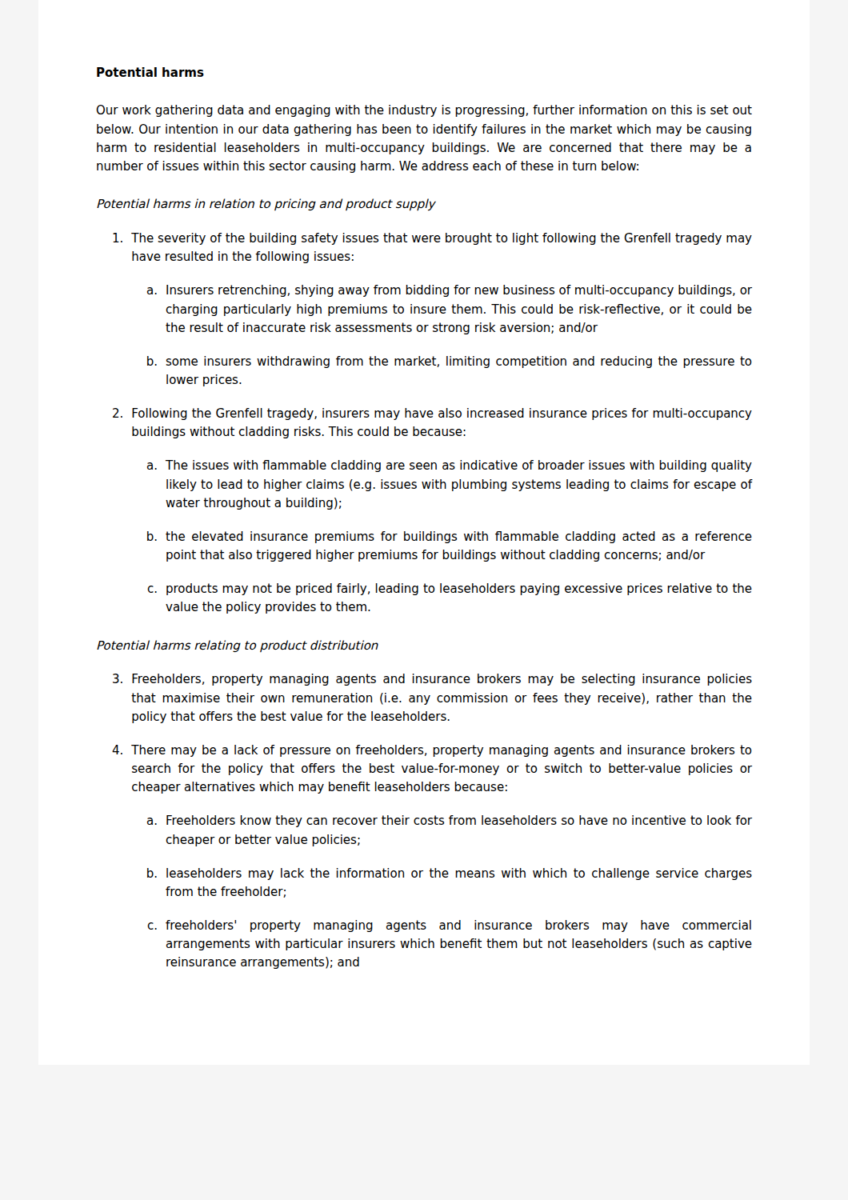Potential harms
Our work gathering data and engaging with the industry is progressing, further information on this is set out below. Our intention in our data gathering has been to identify failures in the market which may be causing harm to residential leaseholders in multi-occupancy buildings. We are concerned that there may be a number of issues within this sector causing harm. We address each of these in turn below:
Potential harms in relation to pricing and product supply
The severity of the building safety issues that were brought to light following the Grenfell tragedy may have resulted in the following issues:
Insurers retrenching, shying away from bidding for new business of multi-occupancy buildings, or charging particularly high premiums to insure them. This could be risk-reflective, or it could be the result of inaccurate risk assessments or strong risk aversion; and/or
some insurers withdrawing from the market, limiting competition and reducing the pressure to lower prices.
Following the Grenfell tragedy, insurers may have also increased insurance prices for multi-occupancy buildings without cladding risks. This could be because:
The issues with flammable cladding are seen as indicative of broader issues with building quality likely to lead to higher claims (e.g. issues with plumbing systems leading to claims for escape of water throughout a building);
the elevated insurance premiums for buildings with flammable cladding acted as a reference point that also triggered higher premiums for buildings without cladding concerns; and/or
products may not be priced fairly, leading to leaseholders paying excessive prices relative to the value the policy provides to them.
Potential harms relating to product distribution
Freeholders, property managing agents and insurance brokers may be selecting insurance policies that maximise their own remuneration (i.e. any commission or fees they receive), rather than the policy that offers the best value for the leaseholders.
There may be a lack of pressure on freeholders, property managing agents and insurance brokers to search for the policy that offers the best value-for-money or to switch to better-value policies or cheaper alternatives which may benefit leaseholders because:
Freeholders know they can recover their costs from leaseholders so have no incentive to look for cheaper or better value policies;
leaseholders may lack the information or the means with which to challenge service charges from the freeholder;
freeholders' property managing agents and insurance brokers may have commercial arrangements with particular insurers which benefit them but not leaseholders (such as captive reinsurance arrangements); and